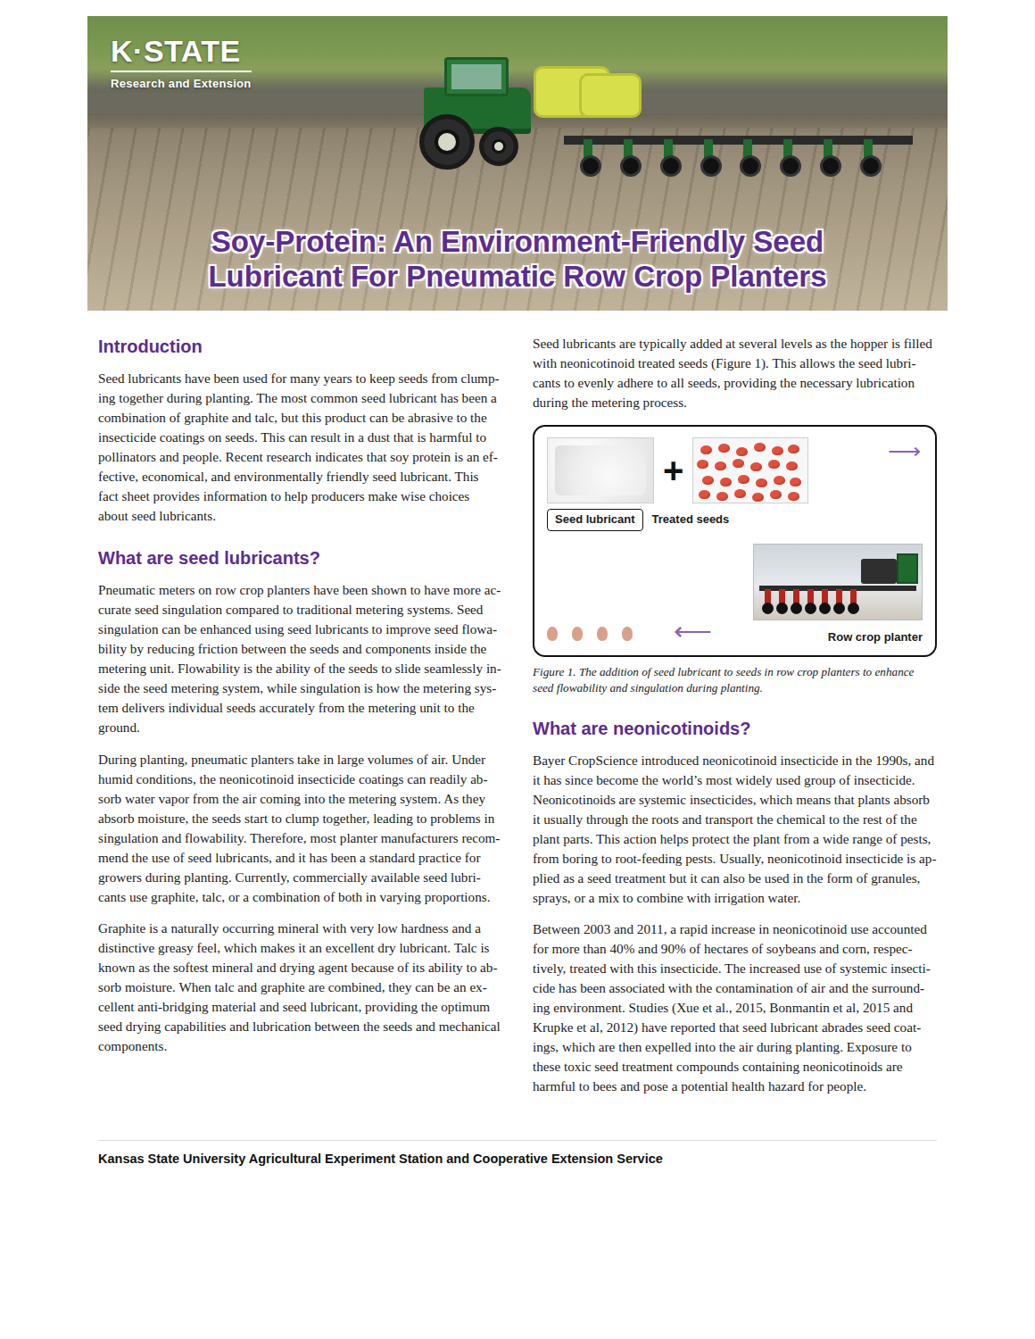K·STATE
Research and Extension
Soy-Protein: An Environment-Friendly Seed
Lubricant For Pneumatic Row Crop Planters
Introduction
Seed lubricants have been used for many years to keep seeds from clumping together during planting. The most common seed lubricant has been a combination of graphite and talc, but this product can be abrasive to the insecticide coatings on seeds. This can result in a dust that is harmful to pollinators and people. Recent research indicates that soy protein is an effective, economical, and environmentally friendly seed lubricant. This fact sheet provides information to help producers make wise choices about seed lubricants.
What are seed lubricants?
Pneumatic meters on row crop planters have been shown to have more accurate seed singulation compared to traditional metering systems. Seed singulation can be enhanced using seed lubricants to improve seed flowability by reducing friction between the seeds and components inside the metering unit. Flowability is the ability of the seeds to slide seamlessly inside the seed metering system, while singulation is how the metering system delivers individual seeds accurately from the metering unit to the ground.
During planting, pneumatic planters take in large volumes of air. Under humid conditions, the neonicotinoid insecticide coatings can readily absorb water vapor from the air coming into the metering system. As they absorb moisture, the seeds start to clump together, leading to problems in singulation and flowability. Therefore, most planter manufacturers recommend the use of seed lubricants, and it has been a standard practice for growers during planting. Currently, commercially available seed lubricants use graphite, talc, or a combination of both in varying proportions.
Graphite is a naturally occurring mineral with very low hardness and a distinctive greasy feel, which makes it an excellent dry lubricant. Talc is known as the softest mineral and drying agent because of its ability to absorb moisture. When talc and graphite are combined, they can be an excellent anti-bridging material and seed lubricant, providing the optimum seed drying capabilities and lubrication between the seeds and mechanical components.
Seed lubricants are typically added at several levels as the hopper is filled with neonicotinoid treated seeds (Figure 1). This allows the seed lubricants to evenly adhere to all seeds, providing the necessary lubrication during the metering process.
+
⟶
Seed lubricant Treated seeds
⟵
Row crop planter
Figure 1. The addition of seed lubricant to seeds in row crop planters to enhance seed flowability and singulation during planting.
What are neonicotinoids?
Bayer CropScience introduced neonicotinoid insecticide in the 1990s, and it has since become the world’s most widely used group of insecticide. Neonicotinoids are systemic insecticides, which means that plants absorb it usually through the roots and transport the chemical to the rest of the plant parts. This action helps protect the plant from a wide range of pests, from boring to root-feeding pests. Usually, neonicotinoid insecticide is applied as a seed treatment but it can also be used in the form of granules, sprays, or a mix to combine with irrigation water.
Between 2003 and 2011, a rapid increase in neonicotinoid use accounted for more than 40% and 90% of hectares of soybeans and corn, respectively, treated with this insecticide. The increased use of systemic insecticide has been associated with the contamination of air and the surrounding environment. Studies (Xue et al., 2015, Bonmantin et al, 2015 and Krupke et al, 2012) have reported that seed lubricant abrades seed coatings, which are then expelled into the air during planting. Exposure to these toxic seed treatment compounds containing neonicotinoids are harmful to bees and pose a potential health hazard for people.
Kansas State University Agricultural Experiment Station and Cooperative Extension Service